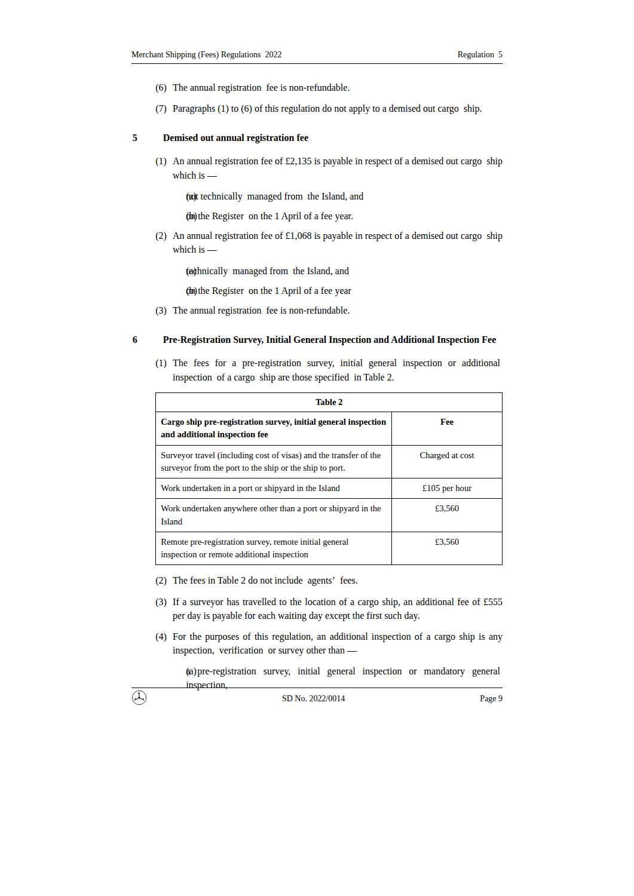Merchant Shipping (Fees) Regulations 2022
Regulation 5
(6)
The annual registration fee is non-refundable.
(7)
Paragraphs (1) to (6) of this regulation do not apply to a demised out cargo ship.
5
Demised out annual registration fee
(1)
An annual registration fee of £2,135 is payable in respect of a demised out cargo ship which is —
(a)
not technically managed from the Island, and
(b)
on the Register on the 1 April of a fee year.
(2)
An annual registration fee of £1,068 is payable in respect of a demised out cargo ship which is —
(a)
technically managed from the Island, and
(b)
on the Register on the 1 April of a fee year
(3)
The annual registration fee is non-refundable.
6
Pre-Registration Survey, Initial General Inspection and Additional Inspection Fee
(1)
The fees for a pre-registration survey, initial general inspection or additional inspection of a cargo ship are those specified in Table 2.
Table 2
| Cargo ship pre-registration survey, initial general inspection and additional inspection fee | Fee |
| --- | --- |
| Surveyor travel (including cost of visas) and the transfer of the surveyor from the port to the ship or the ship to port. | Charged at cost |
| Work undertaken in a port or shipyard in the Island | £105 per hour |
| Work undertaken anywhere other than a port or shipyard in the Island | £3,560 |
| Remote pre-registration survey, remote initial general inspection or remote additional inspection | £3,560 |
(2)
The fees in Table 2 do not include agents’ fees.
(3)
If a surveyor has travelled to the location of a cargo ship, an additional fee of £555 per day is payable for each waiting day except the first such day.
(4)
For the purposes of this regulation, an additional inspection of a cargo ship is any inspection, verification or survey other than —
(a)
a pre-registration survey, initial general inspection or mandatory general inspection,
SD No. 2022/0014
Page 9